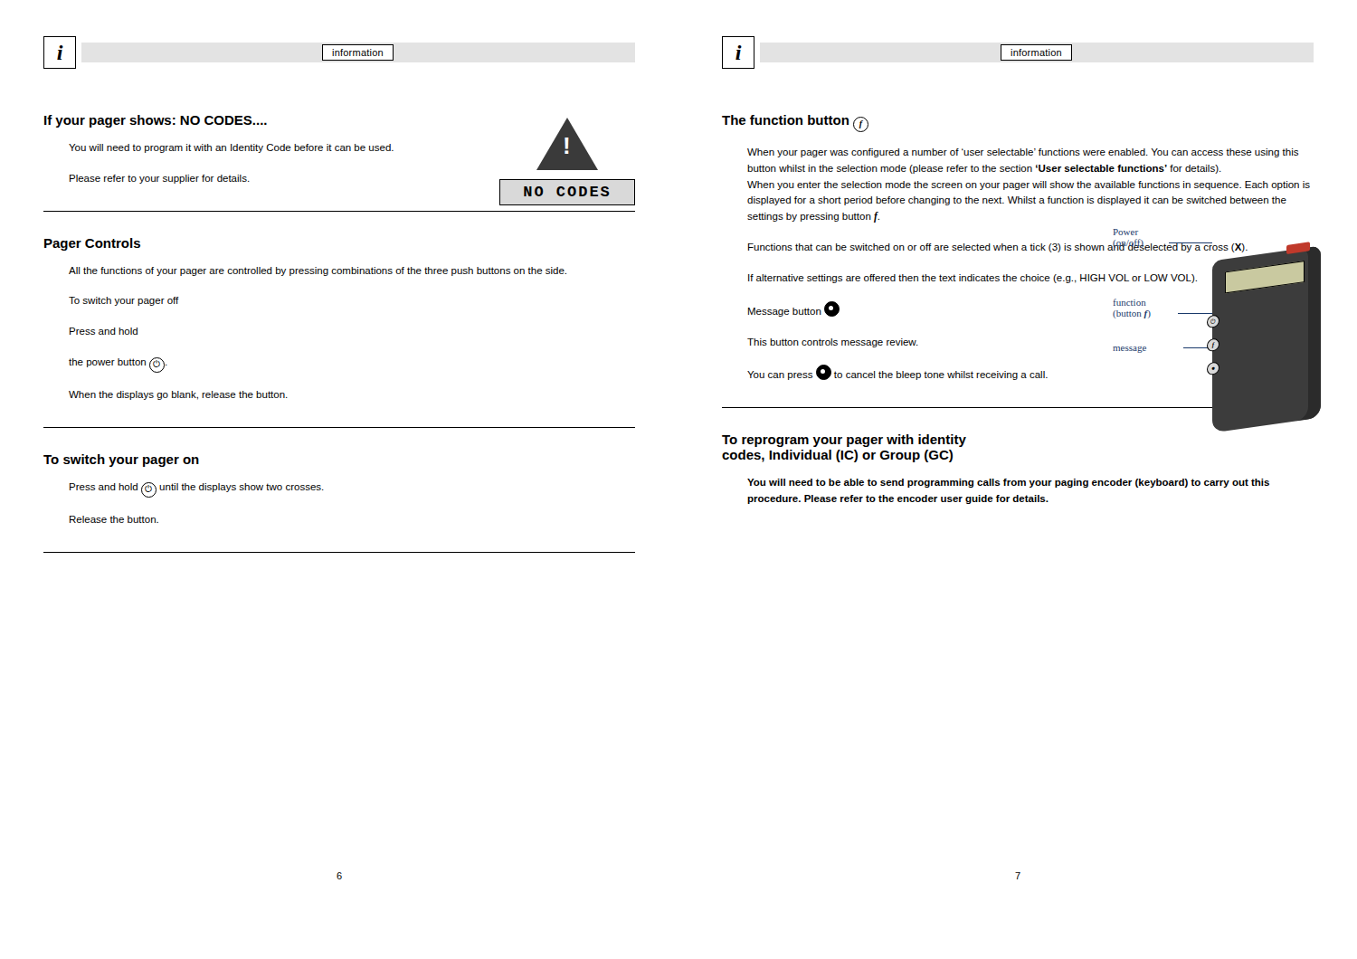i
information
NO CODES
If your pager shows: NO CODES....
You will need to program it with an Identity Code before it can be used.
Please refer to your supplier for details.
Pager Controls
All the functions of your pager are controlled by pressing combinations of the three push buttons on the side.
To switch your pager off
Press and hold
the power button .
When the displays go blank, release the button.
To switch your pager on
Press and hold until the displays show two crosses.
Release the button.
6
i
information
Power
(on/off)
function
(button f)
message
⏻
f
●
The function button f
When your pager was configured a number of ‘user selectable’ functions were enabled. You can access these using this button whilst in the selection mode (please refer to the section ‘User selectable functions’ for details).
When you enter the selection mode the screen on your pager will show the available functions in sequence. Each option is displayed for a short period before changing to the next. Whilst a function is displayed it can be switched between the settings by pressing button f.
Functions that can be switched on or off are selected when a tick (3) is shown and deselected by a cross (X).
If alternative settings are offered then the text indicates the choice (e.g., HIGH VOL or LOW VOL).
Message button
This button controls message review.
You can press to cancel the bleep tone whilst receiving a call.
To reprogram your pager with identity
codes, Individual (IC) or Group (GC)
You will need to be able to send programming calls from your paging encoder (keyboard) to carry out this procedure. Please refer to the encoder user guide for details.
7